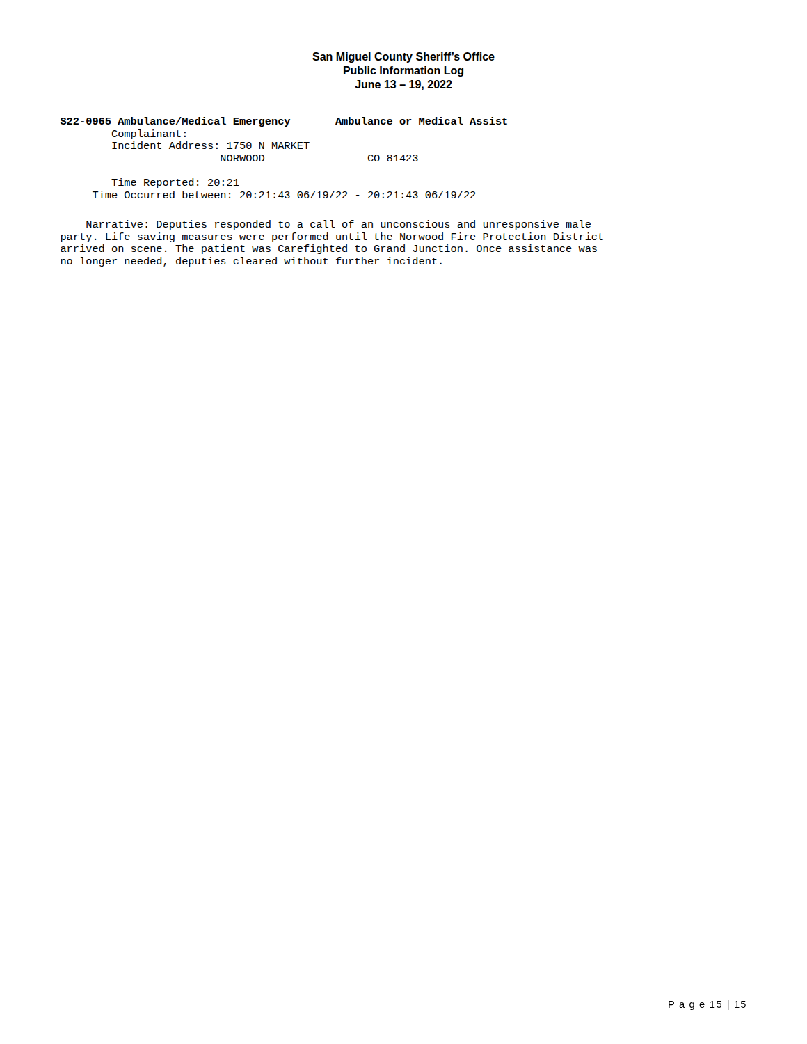San Miguel County Sheriff’s Office
Public Information Log
June 13 – 19, 2022
S22-0965 Ambulance/Medical Emergency Ambulance or Medical Assist Complainant: Incident Address: 1750 N MARKET NORWOOD CO 81423 Time Reported: 20:21 Time Occurred between: 20:21:43 06/19/22 - 20:21:43 06/19/22
Narrative: Deputies responded to a call of an unconscious and unresponsive male party. Life saving measures were performed until the Norwood Fire Protection District arrived on scene. The patient was Carefighted to Grand Junction. Once assistance was no longer needed, deputies cleared without further incident.
P a g e 15 | 15